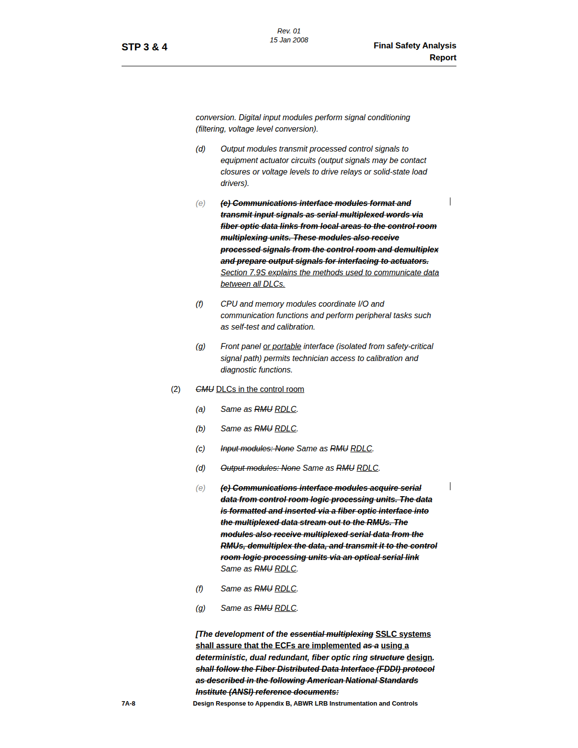STP 3 & 4
Rev. 01
15 Jan 2008
Final Safety Analysis Report
conversion. Digital input modules perform signal conditioning (filtering, voltage level conversion).
(d)
Output modules transmit processed control signals to equipment actuator circuits (output signals may be contact closures or voltage levels to drive relays or solid-state load drivers).
(e)
(e) Communications interface modules format and transmit input signals as serial multiplexed words via fiber optic data links from local areas to the control room multiplexing units. These modules also receive processed signals from the control room and demultiplex and prepare output signals for interfacing to actuators. Section 7.9S explains the methods used to communicate data between all DLCs.
(f)
CPU and memory modules coordinate I/O and communication functions and perform peripheral tasks such as self-test and calibration.
(g)
Front panel or portable interface (isolated from safety-critical signal path) permits technician access to calibration and diagnostic functions.
(2)
CMU DLCs in the control room
(a)
Same as RMU RDLC.
(b)
Same as RMU RDLC.
(c)
Input modules: None Same as RMU RDLC.
(d)
Output modules: None Same as RMU RDLC.
(e)
(e) Communications interface modules acquire serial data from control room logic processing units. The data is formatted and inserted via a fiber optic interface into the multiplexed data stream out to the RMUs. The modules also receive multiplexed serial data from the RMUs, demultiplex the data, and transmit it to the control room logic processing units via an optical serial link Same as RMU RDLC.
(f)
Same as RMU RDLC.
(g)
Same as RMU RDLC.
[The development of the essential multiplexing SSLC systems shall assure that the ECFs are implemented as a using a deterministic, dual redundant, fiber optic ring structure design. shall follow the Fiber Distributed Data Interface (FDDI) protocol as described in the following American National Standards Institute (ANSI) reference documents:
7A-8
Design Response to Appendix B, ABWR LRB Instrumentation and Controls